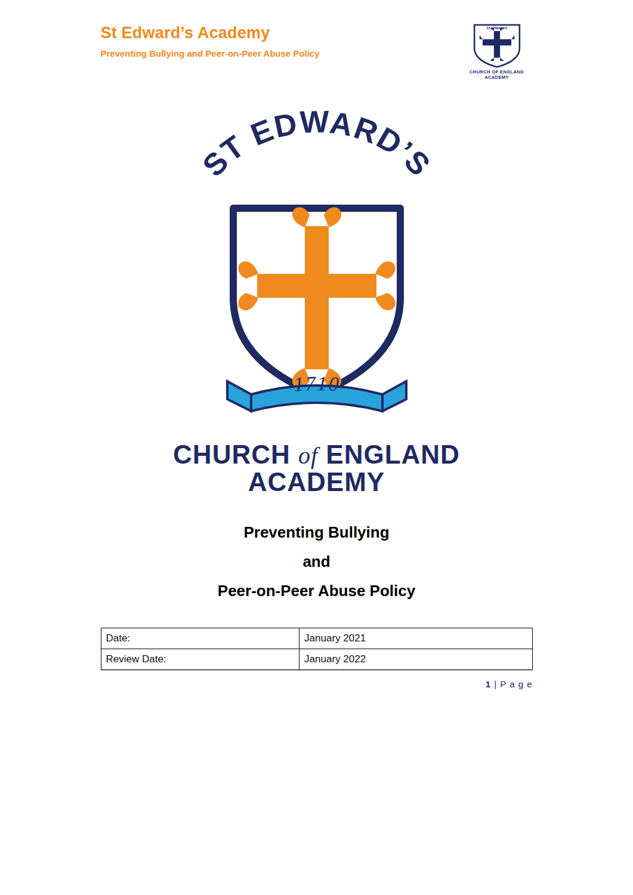St Edward’s Academy
Preventing Bullying and Peer-on-Peer Abuse Policy
ST EDWARD'S
CHURCH OF ENGLAND
ACADEMY
ST EDWARD’S 1710
CHURCH of ENGLAND ACADEMY
Preventing Bullying
and
Peer-on-Peer Abuse Policy
| Date: | January 2021 |
| Review Date: | January 2022 |
1 | P a g e